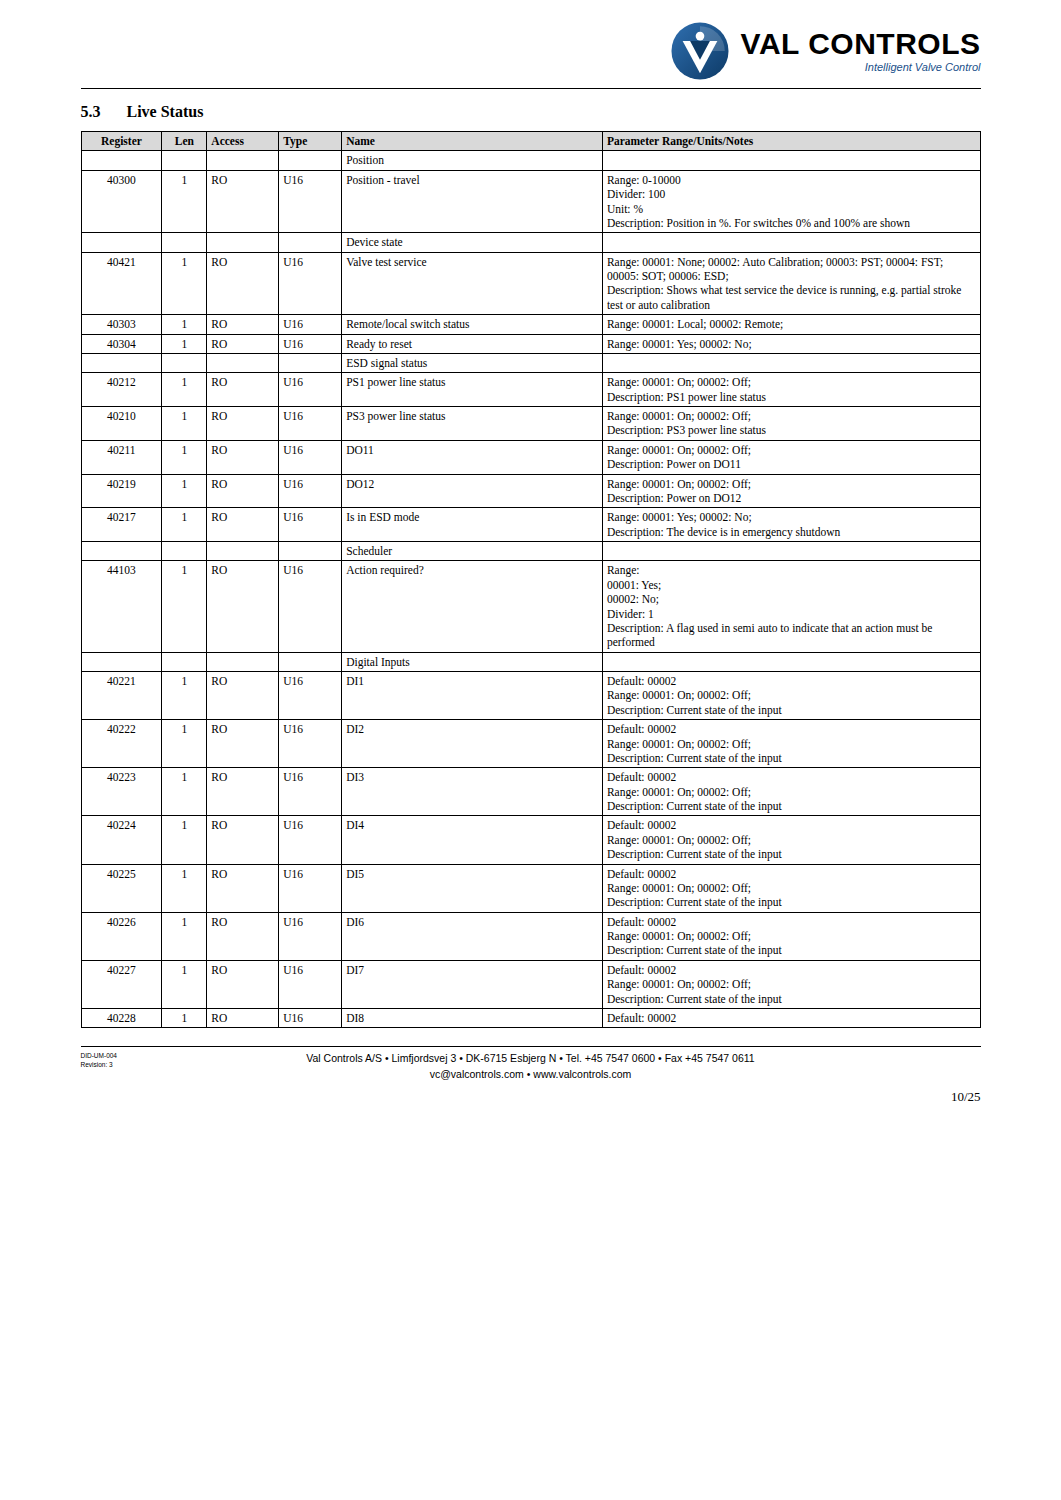VAL CONTROLS
Intelligent Valve Control
5.3 Live Status
| Register | Len | Access | Type | Name | Parameter Range/Units/Notes |
| --- | --- | --- | --- | --- | --- |
| | | | | Position | |
| 40300 | 1 | RO | U16 | Position - travel | Range: 0-10000 Divider: 100 Unit: % Description: Position in %. For switches 0% and 100% are shown |
| | | | | Device state | |
| 40421 | 1 | RO | U16 | Valve test service | Range: 00001: None; 00002: Auto Calibration; 00003: PST; 00004: FST; 00005: SOT; 00006: ESD; Description: Shows what test service the device is running, e.g. partial stroke test or auto calibration |
| 40303 | 1 | RO | U16 | Remote/local switch status | Range: 00001: Local; 00002: Remote; |
| 40304 | 1 | RO | U16 | Ready to reset | Range: 00001: Yes; 00002: No; |
| | | | | ESD signal status | |
| 40212 | 1 | RO | U16 | PS1 power line status | Range: 00001: On; 00002: Off; Description: PS1 power line status |
| 40210 | 1 | RO | U16 | PS3 power line status | Range: 00001: On; 00002: Off; Description: PS3 power line status |
| 40211 | 1 | RO | U16 | DO11 | Range: 00001: On; 00002: Off; Description: Power on DO11 |
| 40219 | 1 | RO | U16 | DO12 | Range: 00001: On; 00002: Off; Description: Power on DO12 |
| 40217 | 1 | RO | U16 | Is in ESD mode | Range: 00001: Yes; 00002: No; Description: The device is in emergency shutdown |
| | | | | Scheduler | |
| 44103 | 1 | RO | U16 | Action required? | Range: 00001: Yes; 00002: No; Divider: 1 Description: A flag used in semi auto to indicate that an action must be performed |
| | | | | Digital Inputs | |
| 40221 | 1 | RO | U16 | DI1 | Default: 00002 Range: 00001: On; 00002: Off; Description: Current state of the input |
| 40222 | 1 | RO | U16 | DI2 | Default: 00002 Range: 00001: On; 00002: Off; Description: Current state of the input |
| 40223 | 1 | RO | U16 | DI3 | Default: 00002 Range: 00001: On; 00002: Off; Description: Current state of the input |
| 40224 | 1 | RO | U16 | DI4 | Default: 00002 Range: 00001: On; 00002: Off; Description: Current state of the input |
| 40225 | 1 | RO | U16 | DI5 | Default: 00002 Range: 00001: On; 00002: Off; Description: Current state of the input |
| 40226 | 1 | RO | U16 | DI6 | Default: 00002 Range: 00001: On; 00002: Off; Description: Current state of the input |
| 40227 | 1 | RO | U16 | DI7 | Default: 00002 Range: 00001: On; 00002: Off; Description: Current state of the input |
| 40228 | 1 | RO | U16 | DI8 | Default: 00002 |
DID-UM-004
Revision: 3
Val Controls A/S • Limfjordsvej 3 • DK-6715 Esbjerg N • Tel. +45 7547 0600 • Fax +45 7547 0611
vc@valcontrols.com • www.valcontrols.com
10/25